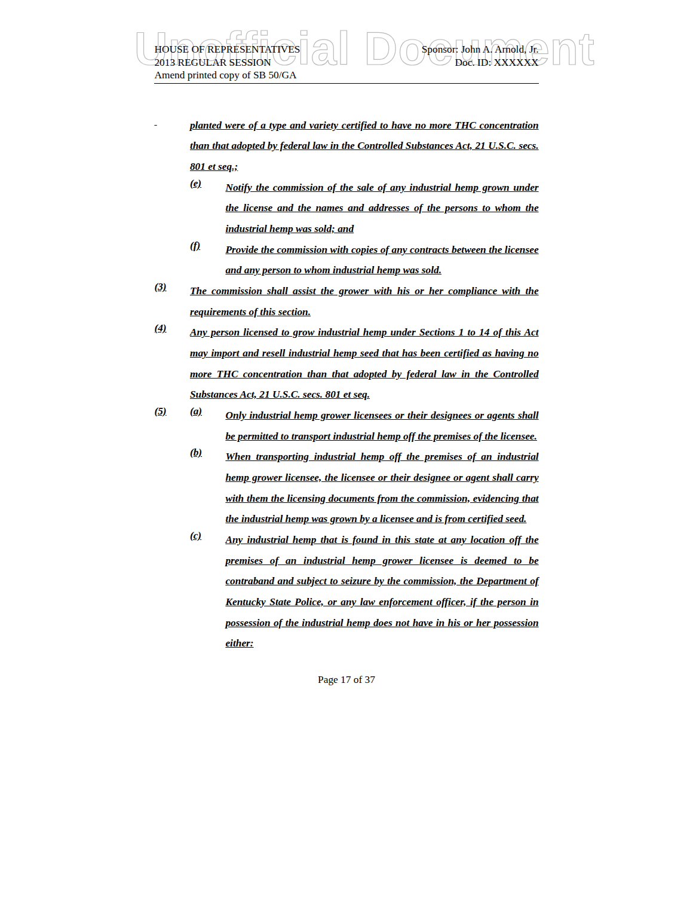Unofficial Document
HOUSE OF REPRESENTATIVES
Sponsor: John A. Arnold, Jr.
2013 REGULAR SESSION
Doc. ID: XXXXXX
Amend printed copy of SB 50/GA
planted were of a type and variety certified to have no more THC concentration than that adopted by federal law in the Controlled Substances Act, 21 U.S.C. secs. 801 et seq.;
(e)
Notify the commission of the sale of any industrial hemp grown under the license and the names and addresses of the persons to whom the industrial hemp was sold; and
(f)
Provide the commission with copies of any contracts between the licensee and any person to whom industrial hemp was sold.
(3)
The commission shall assist the grower with his or her compliance with the requirements of this section.
(4)
Any person licensed to grow industrial hemp under Sections 1 to 14 of this Act may import and resell industrial hemp seed that has been certified as having no more THC concentration than that adopted by federal law in the Controlled Substances Act, 21 U.S.C. secs. 801 et seq.
(5)
(a)
Only industrial hemp grower licensees or their designees or agents shall be permitted to transport industrial hemp off the premises of the licensee.
(b)
When transporting industrial hemp off the premises of an industrial hemp grower licensee, the licensee or their designee or agent shall carry with them the licensing documents from the commission, evidencing that the industrial hemp was grown by a licensee and is from certified seed.
(c)
Any industrial hemp that is found in this state at any location off the premises of an industrial hemp grower licensee is deemed to be contraband and subject to seizure by the commission, the Department of Kentucky State Police, or any law enforcement officer, if the person in possession of the industrial hemp does not have in his or her possession either:
Page 17 of 37